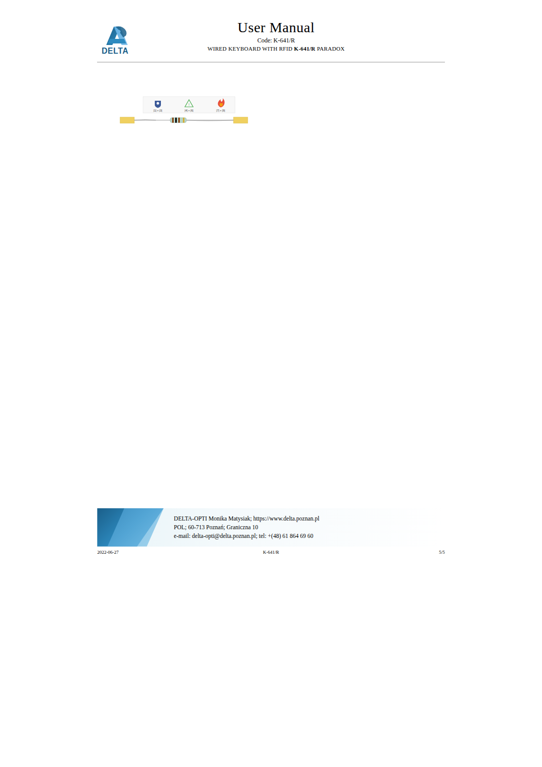DELTA
User Manual
Code: K-641/R
WIRED KEYBOARD WITH RFID K-641/R PARADOX
[1] + [3] ! [4] + [6] [7] + [9]
DELTA-OPTI Monika Matysiak; https://www.delta.poznan.pl
POL; 60-713 Poznań; Graniczna 10
e-mail: delta-opti@delta.poznan.pl; tel: +(48) 61 864 69 60
2022-06-27
K-641/R
5/5